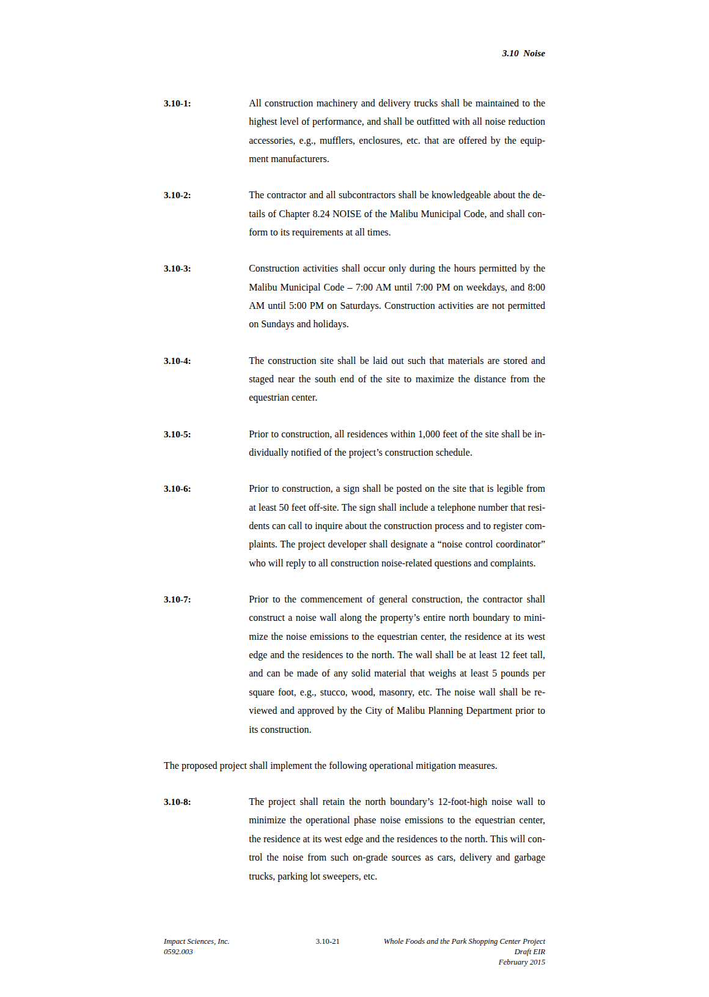3.10 Noise
3.10-1:
All construction machinery and delivery trucks shall be maintained to the highest level of performance, and shall be outfitted with all noise reduction accessories, e.g., mufflers, enclosures, etc. that are offered by the equipment manufacturers.
3.10-2:
The contractor and all subcontractors shall be knowledgeable about the details of Chapter 8.24 NOISE of the Malibu Municipal Code, and shall conform to its requirements at all times.
3.10-3:
Construction activities shall occur only during the hours permitted by the Malibu Municipal Code – 7:00 AM until 7:00 PM on weekdays, and 8:00 AM until 5:00 PM on Saturdays. Construction activities are not permitted on Sundays and holidays.
3.10-4:
The construction site shall be laid out such that materials are stored and staged near the south end of the site to maximize the distance from the equestrian center.
3.10-5:
Prior to construction, all residences within 1,000 feet of the site shall be individually notified of the project’s construction schedule.
3.10-6:
Prior to construction, a sign shall be posted on the site that is legible from at least 50 feet off-site. The sign shall include a telephone number that residents can call to inquire about the construction process and to register complaints. The project developer shall designate a “noise control coordinator” who will reply to all construction noise-related questions and complaints.
3.10-7:
Prior to the commencement of general construction, the contractor shall construct a noise wall along the property’s entire north boundary to minimize the noise emissions to the equestrian center, the residence at its west edge and the residences to the north. The wall shall be at least 12 feet tall, and can be made of any solid material that weighs at least 5 pounds per square foot, e.g., stucco, wood, masonry, etc. The noise wall shall be reviewed and approved by the City of Malibu Planning Department prior to its construction.
The proposed project shall implement the following operational mitigation measures.
3.10-8:
The project shall retain the north boundary’s 12-foot-high noise wall to minimize the operational phase noise emissions to the equestrian center, the residence at its west edge and the residences to the north. This will control the noise from such on-grade sources as cars, delivery and garbage trucks, parking lot sweepers, etc.
| Impact Sciences, Inc. 0592.003 | 3.10-21 | Whole Foods and the Park Shopping Center Project Draft EIR February 2015 |